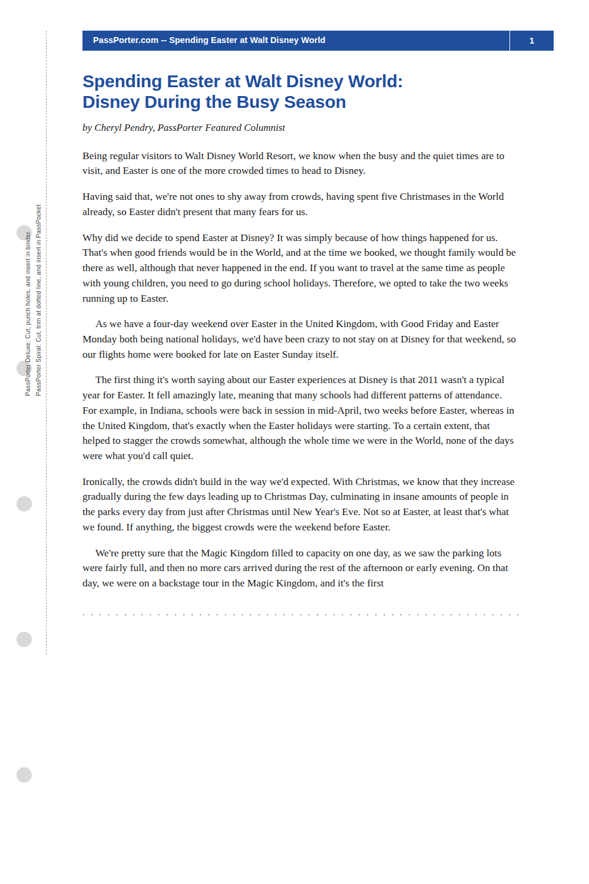PassPorter Deluxe: Cut, punch holes, and insert in binder PassPorter Spiral: Cut, trim at dotted line, and insert in PassPocket
PassPorter.com -- Spending Easter at Walt Disney World
1
Spending Easter at Walt Disney World: Disney During the Busy Season
by Cheryl Pendry, PassPorter Featured Columnist
Being regular visitors to Walt Disney World Resort, we know when the busy and the quiet times are to visit, and Easter is one of the more crowded times to head to Disney.
Having said that, we're not ones to shy away from crowds, having spent five Christmases in the World already, so Easter didn't present that many fears for us.
Why did we decide to spend Easter at Disney? It was simply because of how things happened for us. That's when good friends would be in the World, and at the time we booked, we thought family would be there as well, although that never happened in the end. If you want to travel at the same time as people with young children, you need to go during school holidays. Therefore, we opted to take the two weeks running up to Easter.
As we have a four-day weekend over Easter in the United Kingdom, with Good Friday and Easter Monday both being national holidays, we'd have been crazy to not stay on at Disney for that weekend, so our flights home were booked for late on Easter Sunday itself.
The first thing it's worth saying about our Easter experiences at Disney is that 2011 wasn't a typical year for Easter. It fell amazingly late, meaning that many schools had different patterns of attendance. For example, in Indiana, schools were back in session in mid-April, two weeks before Easter, whereas in the United Kingdom, that's exactly when the Easter holidays were starting. To a certain extent, that helped to stagger the crowds somewhat, although the whole time we were in the World, none of the days were what you'd call quiet.
Ironically, the crowds didn't build in the way we'd expected. With Christmas, we know that they increase gradually during the few days leading up to Christmas Day, culminating in insane amounts of people in the parks every day from just after Christmas until New Year's Eve. Not so at Easter, at least that's what we found. If anything, the biggest crowds were the weekend before Easter.
We're pretty sure that the Magic Kingdom filled to capacity on one day, as we saw the parking lots were fairly full, and then no more cars arrived during the rest of the afternoon or early evening. On that day, we were on a backstage tour in the Magic Kingdom, and it's the first
. . . . . . . . . . . . . . . . . . . . . . . . . . . . . . . . . . . . . . . . . . . . . . . . . . . . . . . . . . . . . . . .